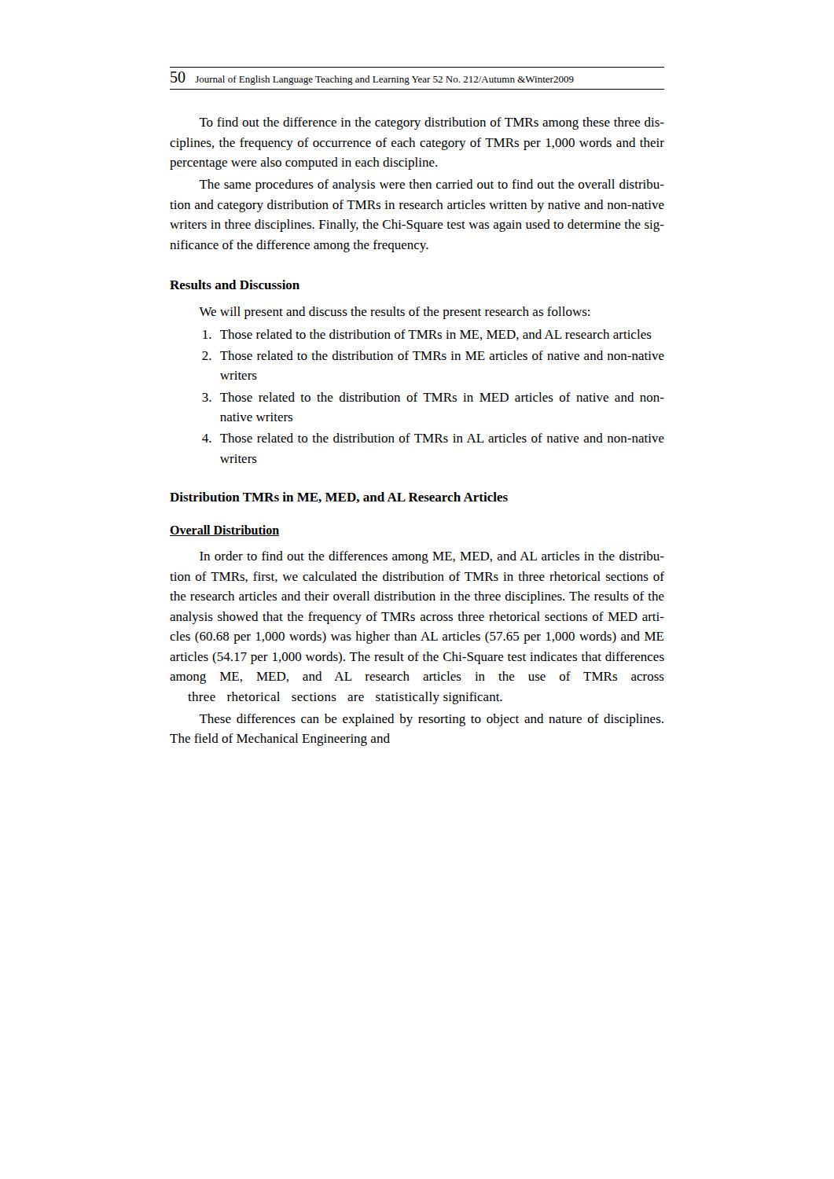50 Journal of English Language Teaching and Learning Year 52 No. 212/Autumn &Winter2009
To find out the difference in the category distribution of TMRs among these three disciplines, the frequency of occurrence of each category of TMRs per 1,000 words and their percentage were also computed in each discipline.
The same procedures of analysis were then carried out to find out the overall distribution and category distribution of TMRs in research articles written by native and non-native writers in three disciplines. Finally, the Chi-Square test was again used to determine the significance of the difference among the frequency.
Results and Discussion
We will present and discuss the results of the present research as follows:
Those related to the distribution of TMRs in ME, MED, and AL research articles
Those related to the distribution of TMRs in ME articles of native and non-native writers
Those related to the distribution of TMRs in MED articles of native and non-native writers
Those related to the distribution of TMRs in AL articles of native and non-native writers
Distribution TMRs in ME, MED, and AL Research Articles
Overall Distribution
In order to find out the differences among ME, MED, and AL articles in the distribution of TMRs, first, we calculated the distribution of TMRs in three rhetorical sections of the research articles and their overall distribution in the three disciplines. The results of the analysis showed that the frequency of TMRs across three rhetorical sections of MED articles (60.68 per 1,000 words) was higher than AL articles (57.65 per 1,000 words) and ME articles (54.17 per 1,000 words). The result of the Chi-Square test indicates that differences among ME, MED, and AL research articles in the use of TMRs across three rhetorical sections are statistically significant.
These differences can be explained by resorting to object and nature of disciplines. The field of Mechanical Engineering and